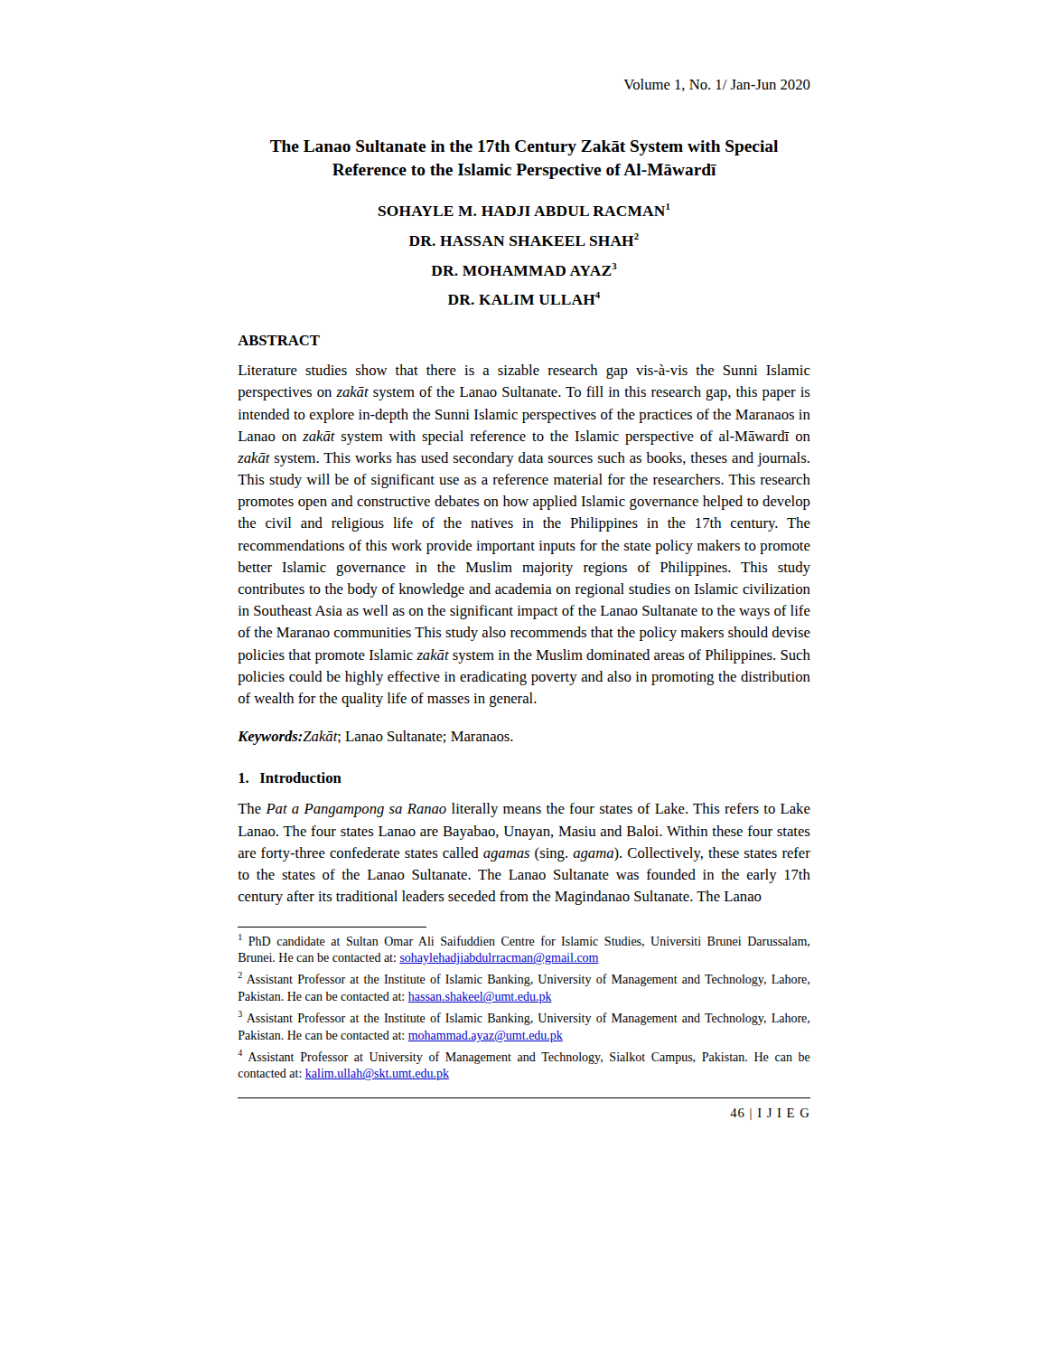Volume 1, No. 1/ Jan-Jun 2020
The Lanao Sultanate in the 17th Century Zakāt System with Special Reference to the Islamic Perspective of Al-Māwardī
SOHAYLE M. HADJI ABDUL RACMAN1
DR. HASSAN SHAKEEL SHAH2
DR. MOHAMMAD AYAZ3
DR. KALIM ULLAH4
ABSTRACT
Literature studies show that there is a sizable research gap vis-à-vis the Sunni Islamic perspectives on zakāt system of the Lanao Sultanate. To fill in this research gap, this paper is intended to explore in-depth the Sunni Islamic perspectives of the practices of the Maranaos in Lanao on zakāt system with special reference to the Islamic perspective of al-Māwardī on zakāt system. This works has used secondary data sources such as books, theses and journals. This study will be of significant use as a reference material for the researchers. This research promotes open and constructive debates on how applied Islamic governance helped to develop the civil and religious life of the natives in the Philippines in the 17th century. The recommendations of this work provide important inputs for the state policy makers to promote better Islamic governance in the Muslim majority regions of Philippines. This study contributes to the body of knowledge and academia on regional studies on Islamic civilization in Southeast Asia as well as on the significant impact of the Lanao Sultanate to the ways of life of the Maranao communities This study also recommends that the policy makers should devise policies that promote Islamic zakāt system in the Muslim dominated areas of Philippines. Such policies could be highly effective in eradicating poverty and also in promoting the distribution of wealth for the quality life of masses in general.
Keywords: Zakāt; Lanao Sultanate; Maranaos.
1. Introduction
The Pat a Pangampong sa Ranao literally means the four states of Lake. This refers to Lake Lanao. The four states Lanao are Bayabao, Unayan, Masiu and Baloi. Within these four states are forty-three confederate states called agamas (sing. agama). Collectively, these states refer to the states of the Lanao Sultanate. The Lanao Sultanate was founded in the early 17th century after its traditional leaders seceded from the Magindanao Sultanate. The Lanao
1 PhD candidate at Sultan Omar Ali Saifuddien Centre for Islamic Studies, Universiti Brunei Darussalam, Brunei. He can be contacted at: sohaylehadjiabdulrracman@gmail.com
2 Assistant Professor at the Institute of Islamic Banking, University of Management and Technology, Lahore, Pakistan. He can be contacted at: hassan.shakeel@umt.edu.pk
3 Assistant Professor at the Institute of Islamic Banking, University of Management and Technology, Lahore, Pakistan. He can be contacted at: mohammad.ayaz@umt.edu.pk
4 Assistant Professor at University of Management and Technology, Sialkot Campus, Pakistan. He can be contacted at: kalim.ullah@skt.umt.edu.pk
46 | I J I E G